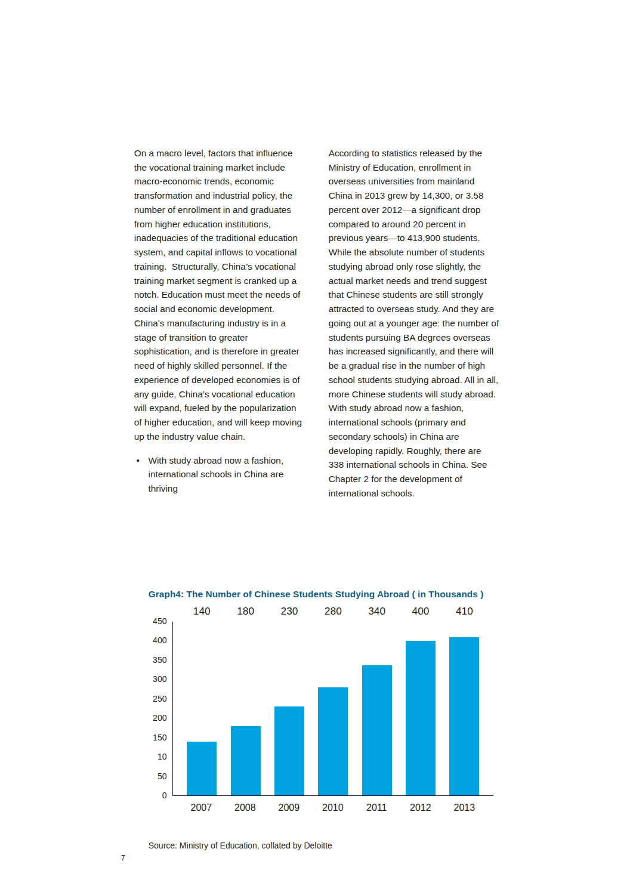On a macro level, factors that influence the vocational training market include macro-economic trends, economic transformation and industrial policy, the number of enrollment in and graduates from higher education institutions, inadequacies of the traditional education system, and capital inflows to vocational training. Structurally, China’s vocational training market segment is cranked up a notch. Education must meet the needs of social and economic development. China's manufacturing industry is in a stage of transition to greater sophistication, and is therefore in greater need of highly skilled personnel. If the experience of developed economies is of any guide, China’s vocational education will expand, fueled by the popularization of higher education, and will keep moving up the industry value chain.
With study abroad now a fashion, international schools in China are thriving
According to statistics released by the Ministry of Education, enrollment in overseas universities from mainland China in 2013 grew by 14,300, or 3.58 percent over 2012—a significant drop compared to around 20 percent in previous years—to 413,900 students. While the absolute number of students studying abroad only rose slightly, the actual market needs and trend suggest that Chinese students are still strongly attracted to overseas study. And they are going out at a younger age: the number of students pursuing BA degrees overseas has increased significantly, and there will be a gradual rise in the number of high school students studying abroad. All in all, more Chinese students will study abroad. With study abroad now a fashion, international schools (primary and secondary schools) in China are developing rapidly. Roughly, there are 338 international schools in China. See Chapter 2 for the development of international schools.
Graph4: The Number of Chinese Students Studying Abroad ( in Thousands )
450
400
350
300
250
200
150
10
50
0
140
180
230
280
340
400
410
2007 2008 2009 2010 2011 2012 2013
Source: Ministry of Education, collated by Deloitte
7